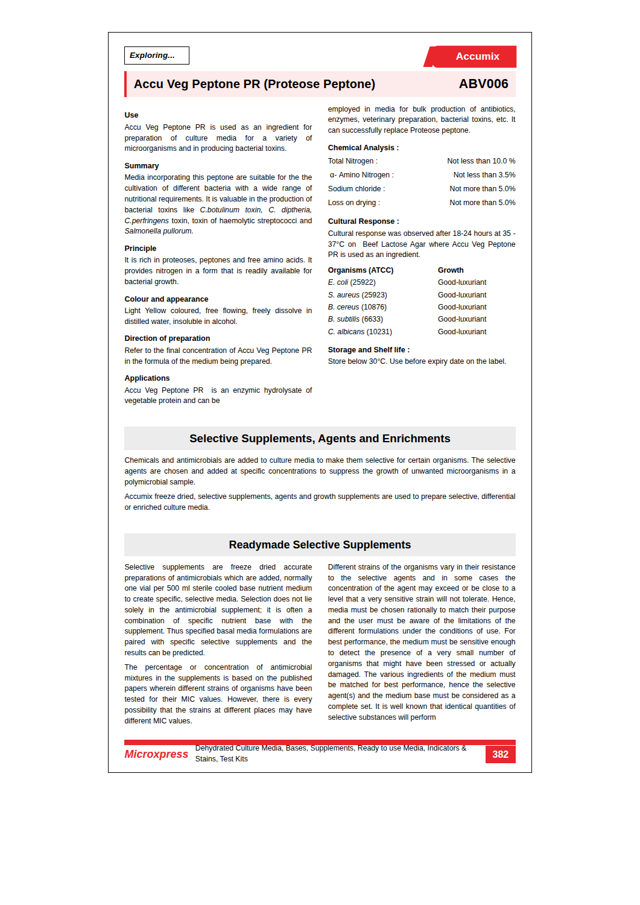Exploring...
Accumix
Accu Veg Peptone PR (Proteose Peptone)
ABV006
Use
Accu Veg Peptone PR is used as an ingredient for preparation of culture media for a variety of microorganisms and in producing bacterial toxins.
Summary
Media incorporating this peptone are suitable for the the cultivation of different bacteria with a wide range of nutritional requirements. It is valuable in the production of bacterial toxins like C.botulinum toxin, C. diptheria, C.perfringens toxin, toxin of haemolytic streptococci and Salmonella pullorum.
Principle
It is rich in proteoses, peptones and free amino acids. It provides nitrogen in a form that is readily available for bacterial growth.
Colour and appearance
Light Yellow coloured, free flowing, freely dissolve in distilled water, insoluble in alcohol.
Direction of preparation
Refer to the final concentration of Accu Veg Peptone PR in the formula of the medium being prepared.
Applications
Accu Veg Peptone PR is an enzymic hydrolysate of vegetable protein and can be
employed in media for bulk production of antibiotics, enzymes, veterinary preparation, bacterial toxins, etc. It can successfully replace Proteose peptone.
Chemical Analysis :
| Total Nitrogen : | Not less than 10.0 % |
| α- Amino Nitrogen : | Not less than 3.5% |
| Sodium chloride : | Not more than 5.0% |
| Loss on drying : | Not more than 5.0% |
Cultural Response :
Cultural response was observed after 18-24 hours at 35 - 37°C on Beef Lactose Agar where Accu Veg Peptone PR is used as an ingredient.
| Organisms (ATCC) | Growth |
| --- | --- |
| E. coli (25922) | Good-luxuriant |
| S. aureus (25923) | Good-luxuriant |
| B. cereus (10876) | Good-luxuriant |
| B. subtilis (6633) | Good-luxuriant |
| C. albicans (10231) | Good-luxuriant |
Storage and Shelf life :
Store below 30°C. Use before expiry date on the label.
Selective Supplements, Agents and Enrichments
Chemicals and antimicrobials are added to culture media to make them selective for certain organisms. The selective agents are chosen and added at specific concentrations to suppress the growth of unwanted microorganisms in a polymicrobial sample.
Accumix freeze dried, selective supplements, agents and growth supplements are used to prepare selective, differential or enriched culture media.
Readymade Selective Supplements
Selective supplements are freeze dried accurate preparations of antimicrobials which are added, normally one vial per 500 ml sterile cooled base nutrient medium to create specific, selective media. Selection does not lie solely in the antimicrobial supplement; it is often a combination of specific nutrient base with the supplement. Thus specified basal media formulations are paired with specific selective supplements and the results can be predicted.
The percentage or concentration of antimicrobial mixtures in the supplements is based on the published papers wherein different strains of organisms have been tested for their MIC values. However, there is every possibility that the strains at different places may have different MIC values.
Different strains of the organisms vary in their resistance to the selective agents and in some cases the concentration of the agent may exceed or be close to a level that a very sensitive strain will not tolerate. Hence, media must be chosen rationally to match their purpose and the user must be aware of the limitations of the different formulations under the conditions of use. For best performance, the medium must be sensitive enough to detect the presence of a very small number of organisms that might have been stressed or actually damaged. The various ingredients of the medium must be matched for best performance, hence the selective agent(s) and the medium base must be considered as a complete set. It is well known that identical quantities of selective substances will perform
Microxpress
Dehydrated Culture Media, Bases, Supplements, Ready to use Media, Indicators & Stains, Test Kits
382